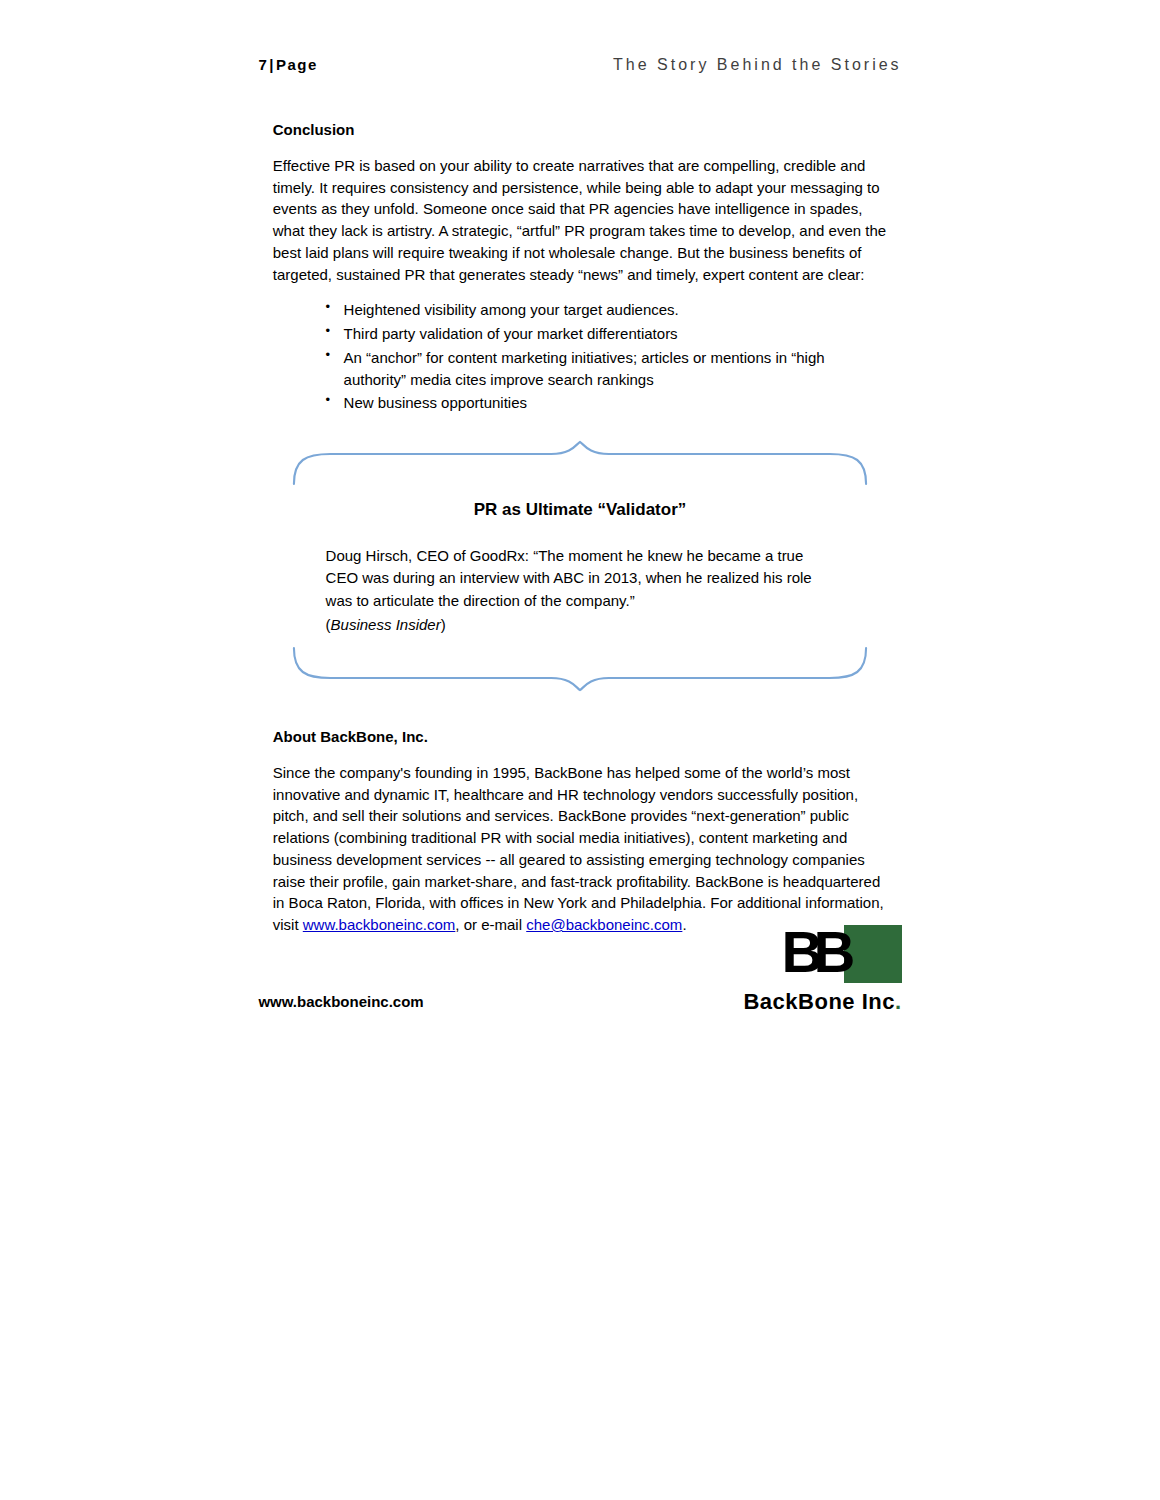7|Page
The Story Behind the Stories
Conclusion
Effective PR is based on your ability to create narratives that are compelling, credible and timely. It requires consistency and persistence, while being able to adapt your messaging to events as they unfold. Someone once said that PR agencies have intelligence in spades, what they lack is artistry. A strategic, “artful” PR program takes time to develop, and even the best laid plans will require tweaking if not wholesale change. But the business benefits of targeted, sustained PR that generates steady “news” and timely, expert content are clear:
Heightened visibility among your target audiences.
Third party validation of your market differentiators
An “anchor” for content marketing initiatives; articles or mentions in “high authority” media cites improve search rankings
New business opportunities
PR as Ultimate “Validator”
Doug Hirsch, CEO of GoodRx: “The moment he knew he became a true CEO was during an interview with ABC in 2013, when he realized his role was to articulate the direction of the company.”
(Business Insider)
About BackBone, Inc.
Since the company's founding in 1995, BackBone has helped some of the world’s most innovative and dynamic IT, healthcare and HR technology vendors successfully position, pitch, and sell their solutions and services. BackBone provides “next-generation” public relations (combining traditional PR with social media initiatives), content marketing and business development services -- all geared to assisting emerging technology companies raise their profile, gain market-share, and fast-track profitability. BackBone is headquartered in Boca Raton, Florida, with offices in New York and Philadelphia. For additional information, visit www.backboneinc.com, or e-mail che@backboneinc.com.
www.backboneinc.com
BB
BackBone Inc.